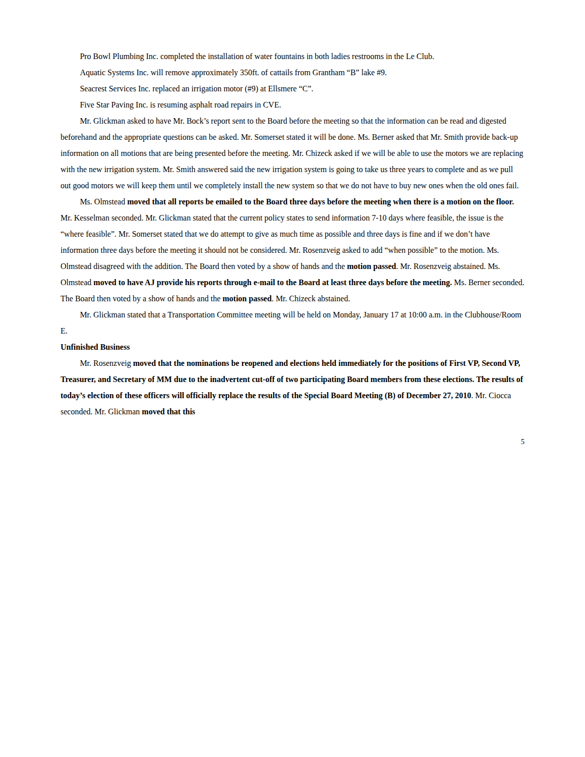Pro Bowl Plumbing Inc. completed the installation of water fountains in both ladies restrooms in the Le Club.
Aquatic Systems Inc. will remove approximately 350ft. of cattails from Grantham “B” lake #9.
Seacrest Services Inc. replaced an irrigation motor (#9) at Ellsmere “C”.
Five Star Paving Inc. is resuming asphalt road repairs in CVE.
Mr. Glickman asked to have Mr. Bock’s report sent to the Board before the meeting so that the information can be read and digested beforehand and the appropriate questions can be asked. Mr. Somerset stated it will be done. Ms. Berner asked that Mr. Smith provide back-up information on all motions that are being presented before the meeting. Mr. Chizeck asked if we will be able to use the motors we are replacing with the new irrigation system. Mr. Smith answered said the new irrigation system is going to take us three years to complete and as we pull out good motors we will keep them until we completely install the new system so that we do not have to buy new ones when the old ones fail.
Ms. Olmstead moved that all reports be emailed to the Board three days before the meeting when there is a motion on the floor. Mr. Kesselman seconded. Mr. Glickman stated that the current policy states to send information 7-10 days where feasible, the issue is the “where feasible”. Mr. Somerset stated that we do attempt to give as much time as possible and three days is fine and if we don’t have information three days before the meeting it should not be considered. Mr. Rosenzveig asked to add “when possible” to the motion. Ms. Olmstead disagreed with the addition. The Board then voted by a show of hands and the motion passed. Mr. Rosenzveig abstained. Ms. Olmstead moved to have AJ provide his reports through e-mail to the Board at least three days before the meeting. Ms. Berner seconded. The Board then voted by a show of hands and the motion passed. Mr. Chizeck abstained.
Mr. Glickman stated that a Transportation Committee meeting will be held on Monday, January 17 at 10:00 a.m. in the Clubhouse/Room E.
Unfinished Business
Mr. Rosenzveig moved that the nominations be reopened and elections held immediately for the positions of First VP, Second VP, Treasurer, and Secretary of MM due to the inadvertent cut-off of two participating Board members from these elections. The results of today’s election of these officers will officially replace the results of the Special Board Meeting (B) of December 27, 2010. Mr. Ciocca seconded. Mr. Glickman moved that this
5